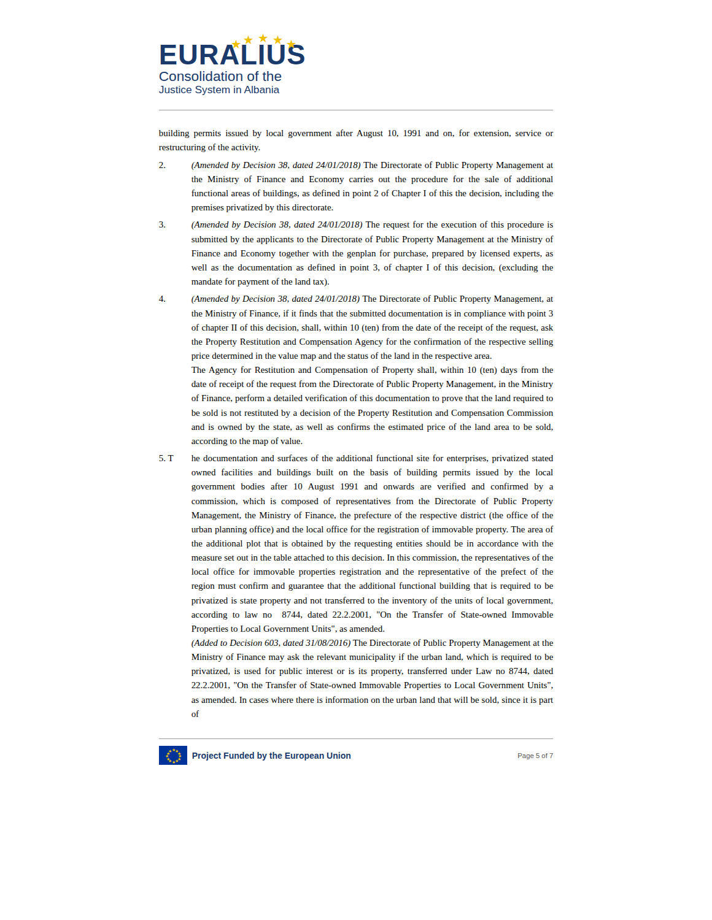EURALIUS ★ ★ ★ ★ ★
Consolidation of the
Justice System in Albania
building permits issued by local government after August 10, 1991 and on, for extension, service or restructuring of the activity.
2. (Amended by Decision 38, dated 24/01/2018) The Directorate of Public Property Management at the Ministry of Finance and Economy carries out the procedure for the sale of additional functional areas of buildings, as defined in point 2 of Chapter I of this the decision, including the premises privatized by this directorate.
3. (Amended by Decision 38, dated 24/01/2018) The request for the execution of this procedure is submitted by the applicants to the Directorate of Public Property Management at the Ministry of Finance and Economy together with the genplan for purchase, prepared by licensed experts, as well as the documentation as defined in point 3, of chapter I of this decision, (excluding the mandate for payment of the land tax).
4. (Amended by Decision 38, dated 24/01/2018) The Directorate of Public Property Management, at the Ministry of Finance, if it finds that the submitted documentation is in compliance with point 3 of chapter II of this decision, shall, within 10 (ten) from the date of the receipt of the request, ask the Property Restitution and Compensation Agency for the confirmation of the respective selling price determined in the value map and the status of the land in the respective area.
The Agency for Restitution and Compensation of Property shall, within 10 (ten) days from the date of receipt of the request from the Directorate of Public Property Management, in the Ministry of Finance, perform a detailed verification of this documentation to prove that the land required to be sold is not restituted by a decision of the Property Restitution and Compensation Commission and is owned by the state, as well as confirms the estimated price of the land area to be sold, according to the map of value.
5. T he documentation and surfaces of the additional functional site for enterprises, privatized stated owned facilities and buildings built on the basis of building permits issued by the local government bodies after 10 August 1991 and onwards are verified and confirmed by a commission, which is composed of representatives from the Directorate of Public Property Management, the Ministry of Finance, the prefecture of the respective district (the office of the urban planning office) and the local office for the registration of immovable property. The area of the additional plot that is obtained by the requesting entities should be in accordance with the measure set out in the table attached to this decision. In this commission, the representatives of the local office for immovable properties registration and the representative of the prefect of the region must confirm and guarantee that the additional functional building that is required to be privatized is state property and not transferred to the inventory of the units of local government, according to law no 8744, dated 22.2.2001, "On the Transfer of State-owned Immovable Properties to Local Government Units", as amended.
(Added to Decision 603, dated 31/08/2016) The Directorate of Public Property Management at the Ministry of Finance may ask the relevant municipality if the urban land, which is required to be privatized, is used for public interest or is its property, transferred under Law no 8744, dated 22.2.2001, "On the Transfer of State-owned Immovable Properties to Local Government Units", as amended. In cases where there is information on the urban land that will be sold, since it is part of
★ ★ ★ ★ ★ ★ ★ ★ ★ ★ ★ ★
Project Funded by the European Union
Page 5 of 7